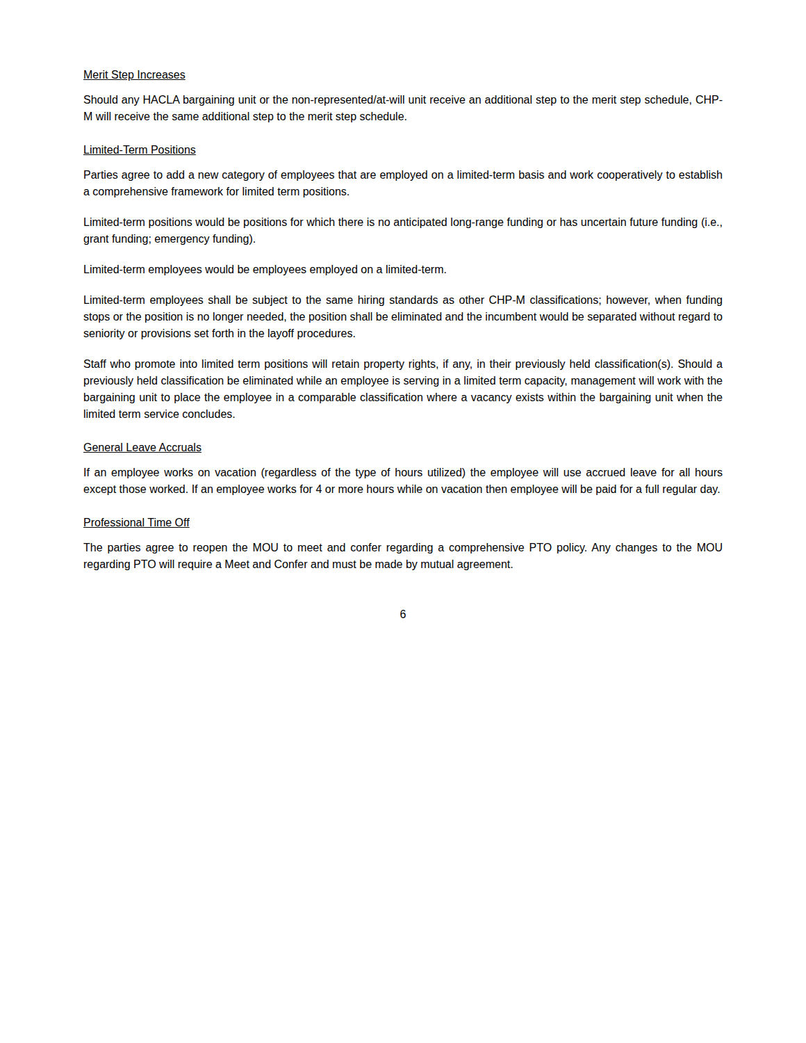Merit Step Increases
Should any HACLA bargaining unit or the non-represented/at-will unit receive an additional step to the merit step schedule, CHP-M will receive the same additional step to the merit step schedule.
Limited-Term Positions
Parties agree to add a new category of employees that are employed on a limited-term basis and work cooperatively to establish a comprehensive framework for limited term positions.
Limited-term positions would be positions for which there is no anticipated long-range funding or has uncertain future funding (i.e., grant funding; emergency funding).
Limited-term employees would be employees employed on a limited-term.
Limited-term employees shall be subject to the same hiring standards as other CHP-M classifications; however, when funding stops or the position is no longer needed, the position shall be eliminated and the incumbent would be separated without regard to seniority or provisions set forth in the layoff procedures.
Staff who promote into limited term positions will retain property rights, if any, in their previously held classification(s). Should a previously held classification be eliminated while an employee is serving in a limited term capacity, management will work with the bargaining unit to place the employee in a comparable classification where a vacancy exists within the bargaining unit when the limited term service concludes.
General Leave Accruals
If an employee works on vacation (regardless of the type of hours utilized) the employee will use accrued leave for all hours except those worked. If an employee works for 4 or more hours while on vacation then employee will be paid for a full regular day.
Professional Time Off
The parties agree to reopen the MOU to meet and confer regarding a comprehensive PTO policy. Any changes to the MOU regarding PTO will require a Meet and Confer and must be made by mutual agreement.
6